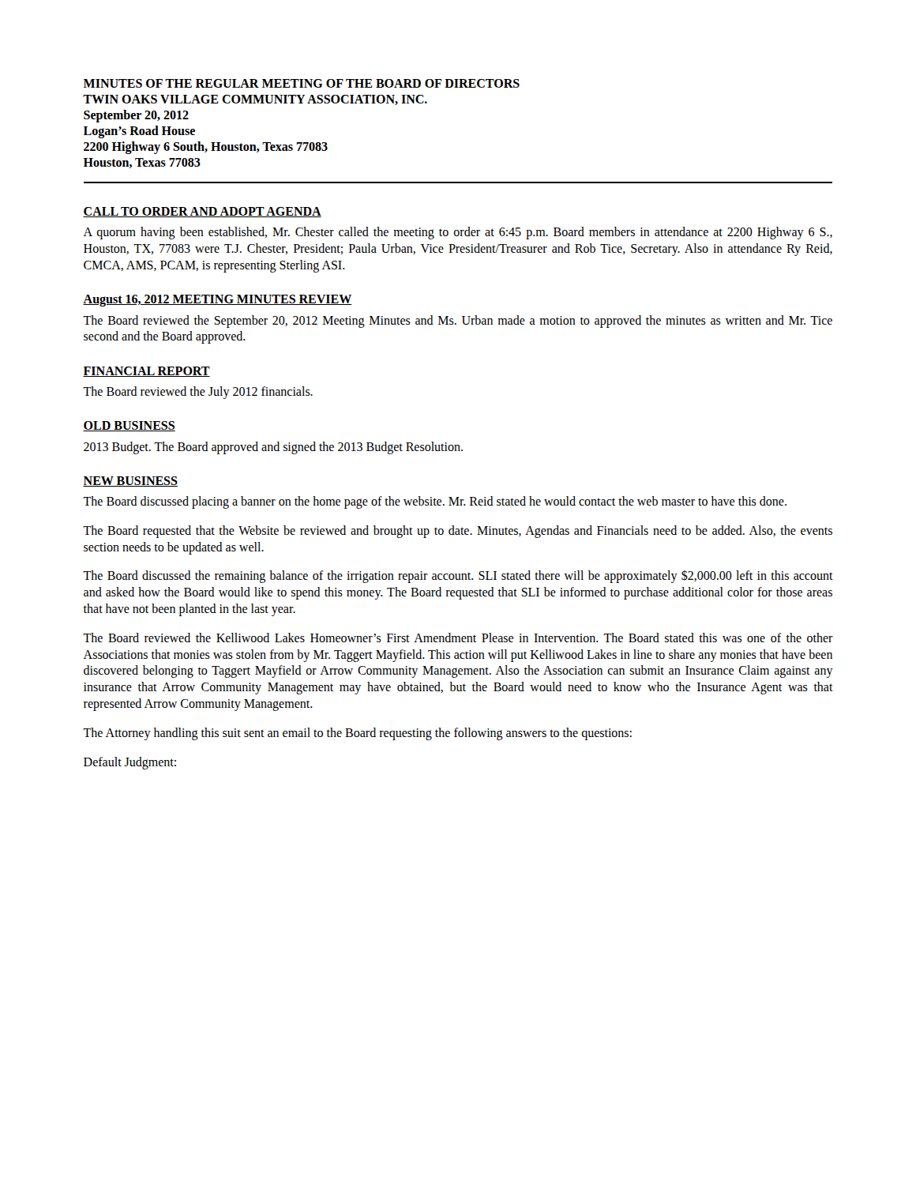MINUTES OF THE REGULAR MEETING OF THE BOARD OF DIRECTORS
TWIN OAKS VILLAGE COMMUNITY ASSOCIATION, INC.
September 20, 2012
Logan’s Road House
2200 Highway 6 South, Houston, Texas 77083
Houston, Texas 77083
CALL TO ORDER AND ADOPT AGENDA
A quorum having been established, Mr. Chester called the meeting to order at 6:45 p.m. Board members in attendance at 2200 Highway 6 S., Houston, TX, 77083 were T.J. Chester, President; Paula Urban, Vice President/Treasurer and Rob Tice, Secretary. Also in attendance Ry Reid, CMCA, AMS, PCAM, is representing Sterling ASI.
August 16, 2012 MEETING MINUTES REVIEW
The Board reviewed the September 20, 2012 Meeting Minutes and Ms. Urban made a motion to approved the minutes as written and Mr. Tice second and the Board approved.
FINANCIAL REPORT
The Board reviewed the July 2012 financials.
OLD BUSINESS
2013 Budget. The Board approved and signed the 2013 Budget Resolution.
NEW BUSINESS
The Board discussed placing a banner on the home page of the website. Mr. Reid stated he would contact the web master to have this done.
The Board requested that the Website be reviewed and brought up to date. Minutes, Agendas and Financials need to be added. Also, the events section needs to be updated as well.
The Board discussed the remaining balance of the irrigation repair account. SLI stated there will be approximately $2,000.00 left in this account and asked how the Board would like to spend this money. The Board requested that SLI be informed to purchase additional color for those areas that have not been planted in the last year.
The Board reviewed the Kelliwood Lakes Homeowner’s First Amendment Please in Intervention. The Board stated this was one of the other Associations that monies was stolen from by Mr. Taggert Mayfield. This action will put Kelliwood Lakes in line to share any monies that have been discovered belonging to Taggert Mayfield or Arrow Community Management. Also the Association can submit an Insurance Claim against any insurance that Arrow Community Management may have obtained, but the Board would need to know who the Insurance Agent was that represented Arrow Community Management.
The Attorney handling this suit sent an email to the Board requesting the following answers to the questions:
Default Judgment: